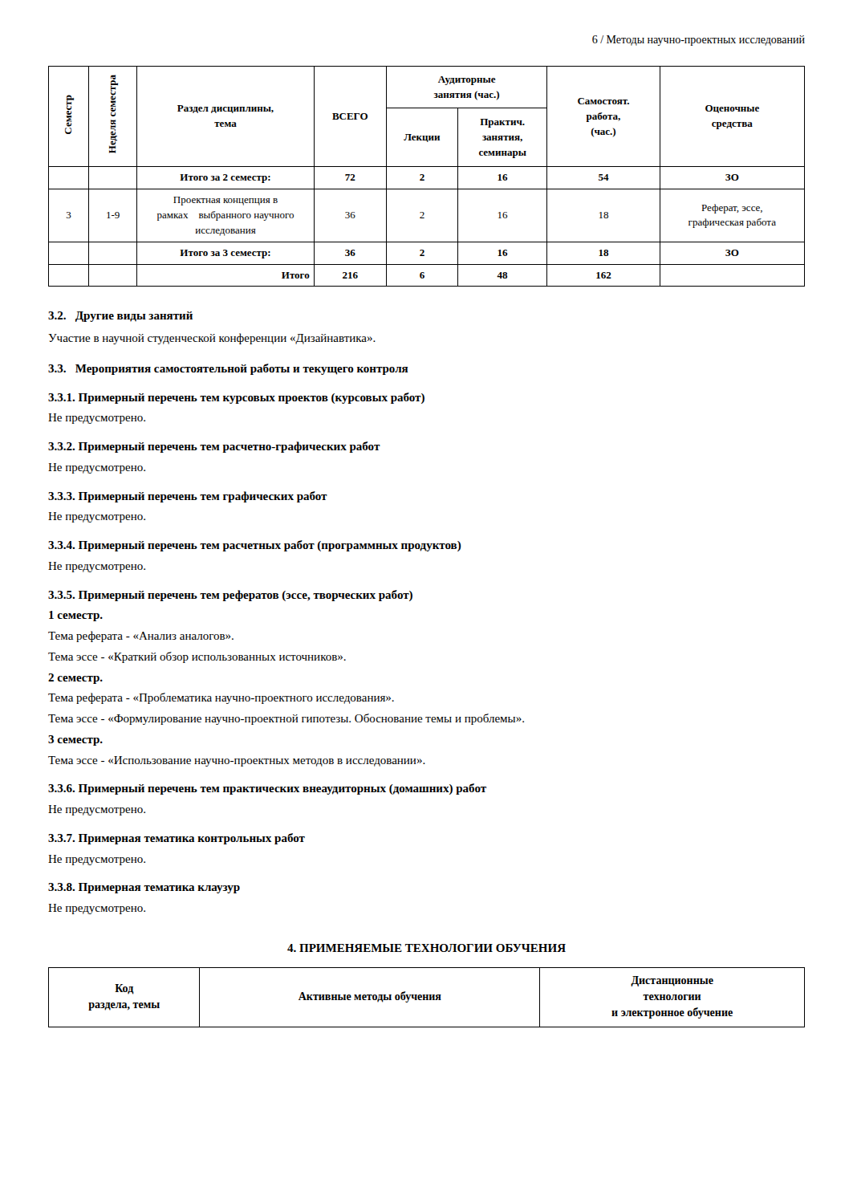6 / Методы научно-проектных исследований
| Семестр | Неделя семестра | Раздел дисциплины, тема | ВСЕГО | Аудиторные занятия (час.) | Самостоят. работа, (час.) | Оценочные средства |
| --- | --- | --- | --- | --- | --- | --- |
| Лекции | Практич. занятия, семинары |
| | | Итого за 2 семестр: | 72 | 2 | 16 | 54 | ЗО |
| 3 | 1-9 | Проектная концепция в рамках выбранного научного исследования | 36 | 2 | 16 | 18 | Реферат, эссе, графическая работа |
| | | Итого за 3 семестр: | 36 | 2 | 16 | 18 | ЗО |
| | | Итого | 216 | 6 | 48 | 162 | |
3.2. Другие виды занятий
Участие в научной студенческой конференции «Дизайнавтика».
3.3. Мероприятия самостоятельной работы и текущего контроля
3.3.1. Примерный перечень тем курсовых проектов (курсовых работ)
Не предусмотрено.
3.3.2. Примерный перечень тем расчетно-графических работ
Не предусмотрено.
3.3.3. Примерный перечень тем графических работ
Не предусмотрено.
3.3.4. Примерный перечень тем расчетных работ (программных продуктов)
Не предусмотрено.
3.3.5. Примерный перечень тем рефератов (эссе, творческих работ)
1 семестр.
Тема реферата - «Анализ аналогов».
Тема эссе - «Краткий обзор использованных источников».
2 семестр.
Тема реферата - «Проблематика научно-проектного исследования».
Тема эссе - «Формулирование научно-проектной гипотезы. Обоснование темы и проблемы».
3 семестр.
Тема эссе - «Использование научно-проектных методов в исследовании».
3.3.6. Примерный перечень тем практических внеаудиторных (домашних) работ
Не предусмотрено.
3.3.7. Примерная тематика контрольных работ
Не предусмотрено.
3.3.8. Примерная тематика клаузур
Не предусмотрено.
4. ПРИМЕНЯЕМЫЕ ТЕХНОЛОГИИ ОБУЧЕНИЯ
| Код раздела, темы | Активные методы обучения | Дистанционные технологии и электронное обучение |
| --- | --- | --- |